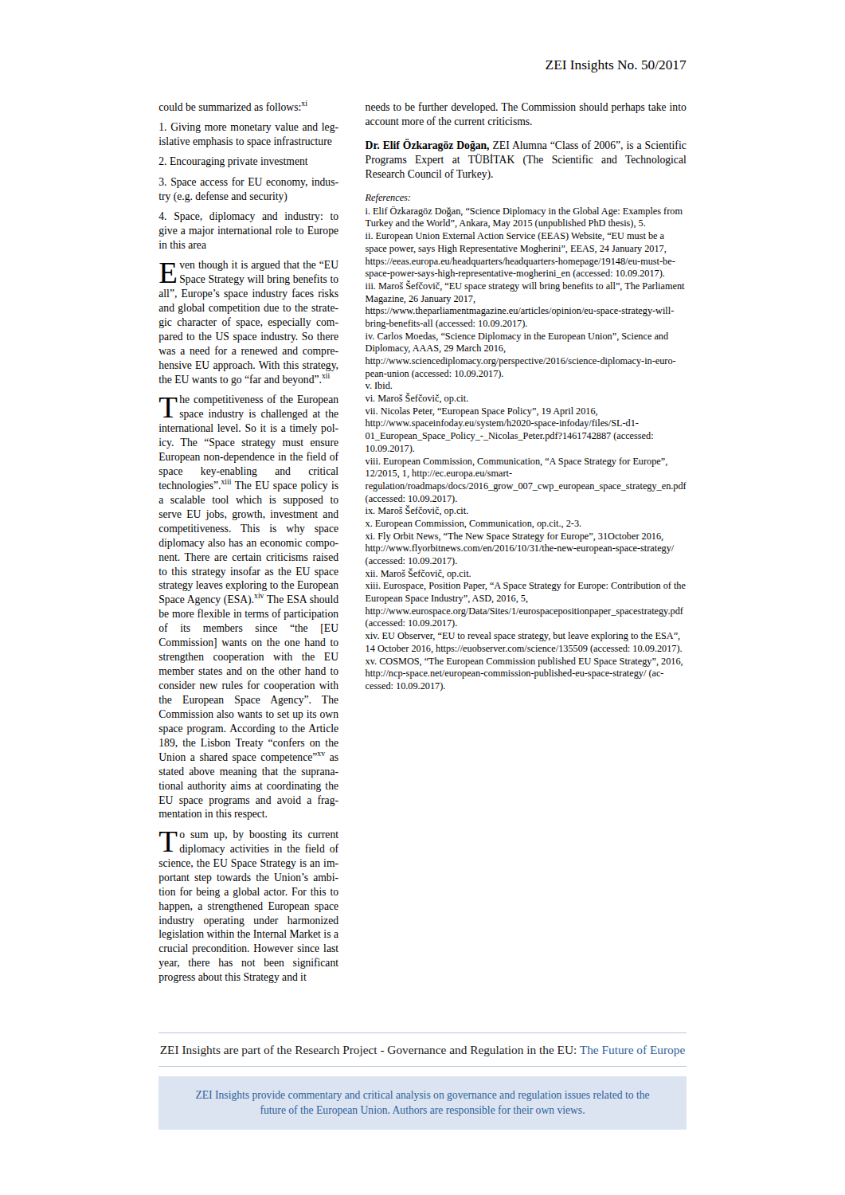ZEI Insights No. 50/2017
could be summarized as follows:xi
1. Giving more monetary value and legislative emphasis to space infrastructure
2. Encouraging private investment
3. Space access for EU economy, industry (e.g. defense and security)
4. Space, diplomacy and industry: to give a major international role to Europe in this area
Even though it is argued that the “EU Space Strategy will bring benefits to all”, Europe’s space industry faces risks and global competition due to the strategic character of space, especially compared to the US space industry. So there was a need for a renewed and comprehensive EU approach. With this strategy, the EU wants to go “far and beyond”.xii
The competitiveness of the European space industry is challenged at the international level. So it is a timely policy. The “Space strategy must ensure European non-dependence in the field of space key-enabling and critical technologies”.xiii The EU space policy is a scalable tool which is supposed to serve EU jobs, growth, investment and competitiveness. This is why space diplomacy also has an economic component. There are certain criticisms raised to this strategy insofar as the EU space strategy leaves exploring to the European Space Agency (ESA).xiv The ESA should be more flexible in terms of participation of its members since “the [EU Commission] wants on the one hand to strengthen cooperation with the EU member states and on the other hand to consider new rules for cooperation with the European Space Agency”. The Commission also wants to set up its own space program. According to the Article 189, the Lisbon Treaty “confers on the Union a shared space competence”xv as stated above meaning that the supranational authority aims at coordinating the EU space programs and avoid a fragmentation in this respect.
To sum up, by boosting its current diplomacy activities in the field of science, the EU Space Strategy is an important step towards the Union’s ambition for being a global actor. For this to happen, a strengthened European space industry operating under harmonized legislation within the Internal Market is a crucial precondition. However since last year, there has not been significant progress about this Strategy and it
needs to be further developed. The Commission should perhaps take into account more of the current criticisms.
Dr. Elif Özkaragöz Doğan, ZEI Alumna “Class of 2006”, is a Scientific Programs Expert at TÜBİTAK (The Scientific and Technological Research Council of Turkey).
References:
i. Elif Özkaragöz Doğan, “Science Diplomacy in the Global Age: Examples from Turkey and the World”, Ankara, May 2015 (unpublished PhD thesis), 5.
ii. European Union External Action Service (EEAS) Website, “EU must be a space power, says High Representative Mogherini”, EEAS, 24 January 2017, https://eeas.europa.eu/headquarters/headquarters-homepage/19148/eu-must-be-space-power-says-high-representative-mogherini_en (accessed: 10.09.2017).
iii. Maroš Šefčovič, “EU space strategy will bring benefits to all”, The Parliament Magazine, 26 January 2017, https://www.theparliamentmagazine.eu/articles/opinion/eu-space-strategy-will-bring-benefits-all (accessed: 10.09.2017).
iv. Carlos Moedas, “Science Diplomacy in the European Union”, Science and Diplomacy, AAAS, 29 March 2016, http://www.sciencediplomacy.org/perspective/2016/science-diplomacy-in-european-union (accessed: 10.09.2017).
v. Ibid.
vi. Maroš Šefčovič, op.cit.
vii. Nicolas Peter, “European Space Policy”, 19 April 2016, http://www.spaceinfoday.eu/system/h2020-space-infoday/files/SL-d1-01_European_Space_Policy_-_Nicolas_Peter.pdf?1461742887 (accessed: 10.09.2017).
viii. European Commission, Communication, “A Space Strategy for Europe”, 12/2015, 1, http://ec.europa.eu/smart-regulation/roadmaps/docs/2016_grow_007_cwp_european_space_strategy_en.pdf (accessed: 10.09.2017).
ix. Maroš Šefčovič, op.cit.
x. European Commission, Communication, op.cit., 2-3.
xi. Fly Orbit News, “The New Space Strategy for Europe”, 31October 2016, http://www.flyorbitnews.com/en/2016/10/31/the-new-european-space-strategy/ (accessed: 10.09.2017).
xii. Maroš Šefčovič, op.cit.
xiii. Eurospace, Position Paper, “A Space Strategy for Europe: Contribution of the European Space Industry”, ASD, 2016, 5, http://www.eurospace.org/Data/Sites/1/eurospacepositionpaper_spacestrategy.pdf (accessed: 10.09.2017).
xiv. EU Observer, “EU to reveal space strategy, but leave exploring to the ESA”, 14 October 2016, https://euobserver.com/science/135509 (accessed: 10.09.2017).
xv. COSMOS, “The European Commission published EU Space Strategy”, 2016, http://ncp-space.net/european-commission-published-eu-space-strategy/ (accessed: 10.09.2017).
ZEI Insights are part of the Research Project - Governance and Regulation in the EU: The Future of Europe
ZEI Insights provide commentary and critical analysis on governance and regulation issues related to the future of the European Union. Authors are responsible for their own views.